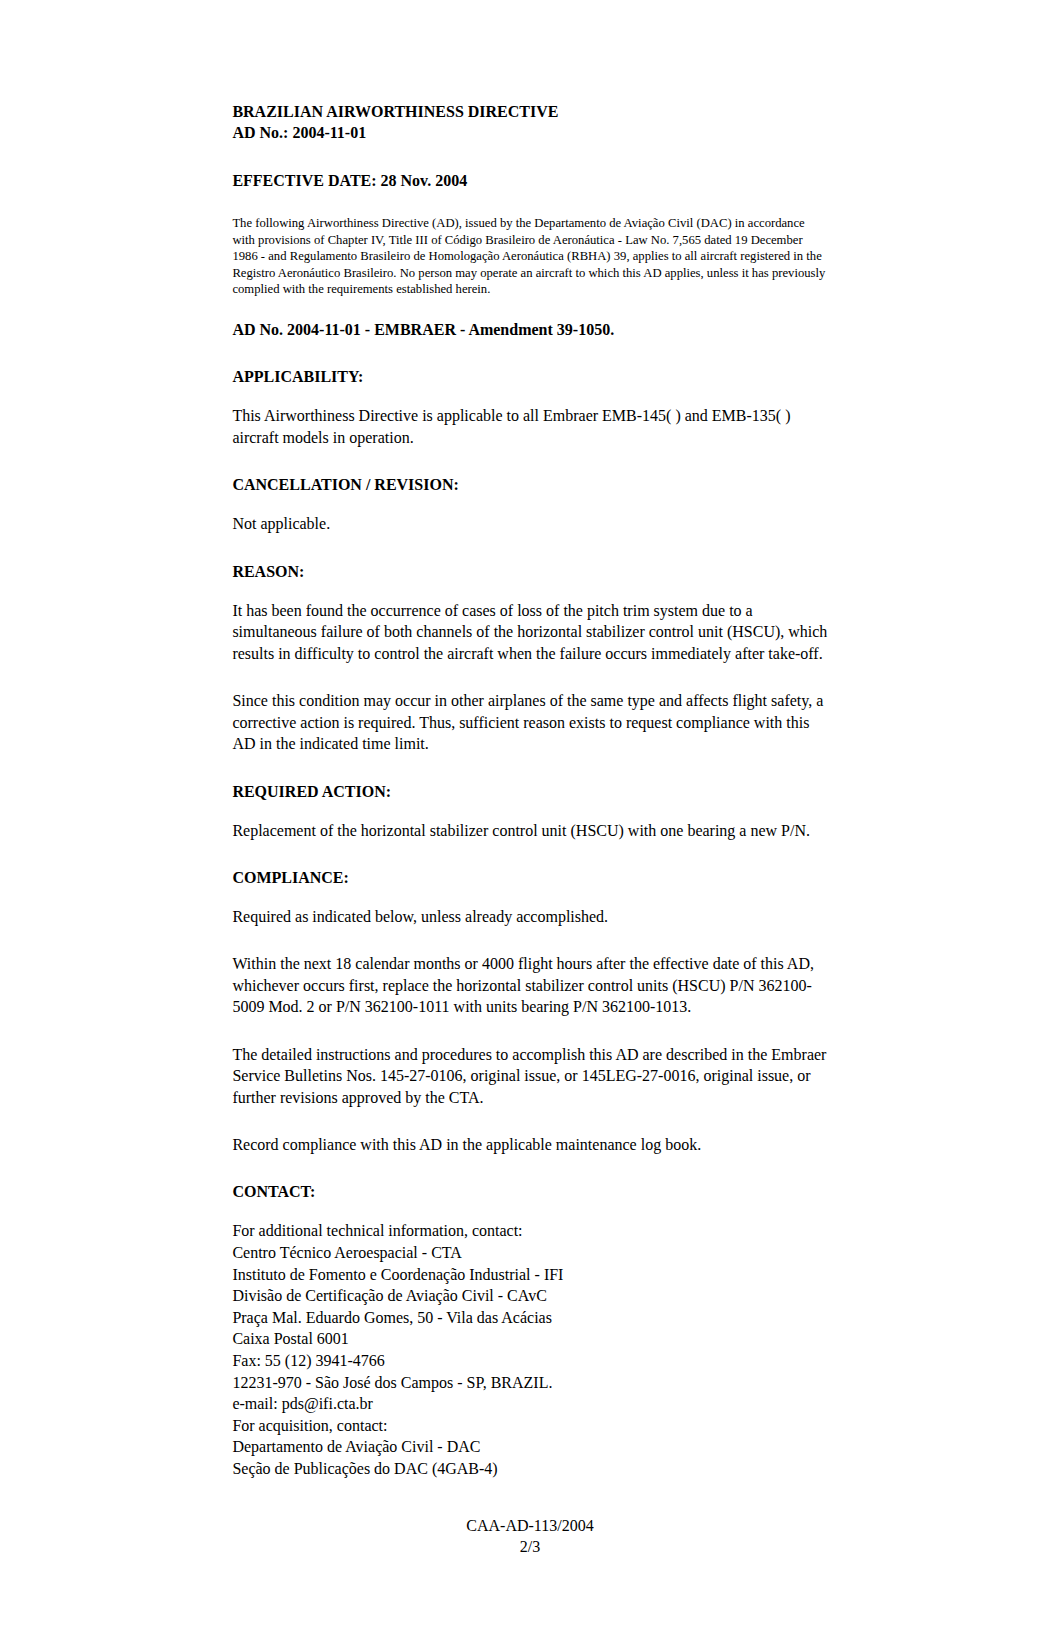BRAZILIAN AIRWORTHINESS DIRECTIVE
AD No.: 2004-11-01
EFFECTIVE DATE: 28 Nov. 2004
The following Airworthiness Directive (AD), issued by the Departamento de Aviação Civil (DAC) in accordance with provisions of Chapter IV, Title III of Código Brasileiro de Aeronáutica - Law No. 7,565 dated 19 December 1986 - and Regulamento Brasileiro de Homologação Aeronáutica (RBHA) 39, applies to all aircraft registered in the Registro Aeronáutico Brasileiro. No person may operate an aircraft to which this AD applies, unless it has previously complied with the requirements established herein.
AD No. 2004-11-01 - EMBRAER - Amendment 39-1050.
APPLICABILITY:
This Airworthiness Directive is applicable to all Embraer EMB-145( ) and EMB-135( ) aircraft models in operation.
CANCELLATION / REVISION:
Not applicable.
REASON:
It has been found the occurrence of cases of loss of the pitch trim system due to a simultaneous failure of both channels of the horizontal stabilizer control unit (HSCU), which results in difficulty to control the aircraft when the failure occurs immediately after take-off.
Since this condition may occur in other airplanes of the same type and affects flight safety, a corrective action is required. Thus, sufficient reason exists to request compliance with this AD in the indicated time limit.
REQUIRED ACTION:
Replacement of the horizontal stabilizer control unit (HSCU) with one bearing a new P/N.
COMPLIANCE:
Required as indicated below, unless already accomplished.
Within the next 18 calendar months or 4000 flight hours after the effective date of this AD, whichever occurs first, replace the horizontal stabilizer control units (HSCU) P/N 362100-5009 Mod. 2 or P/N 362100-1011 with units bearing P/N 362100-1013.
The detailed instructions and procedures to accomplish this AD are described in the Embraer Service Bulletins Nos. 145-27-0106, original issue, or 145LEG-27-0016, original issue, or further revisions approved by the CTA.
Record compliance with this AD in the applicable maintenance log book.
CONTACT:
For additional technical information, contact:
Centro Técnico Aeroespacial - CTA
Instituto de Fomento e Coordenação Industrial - IFI
Divisão de Certificação de Aviação Civil - CAvC
Praça Mal. Eduardo Gomes, 50 - Vila das Acácias
Caixa Postal 6001
Fax: 55 (12) 3941-4766
12231-970 - São José dos Campos - SP, BRAZIL.
e-mail: pds@ifi.cta.br
For acquisition, contact:
Departamento de Aviação Civil - DAC
Seção de Publicações do DAC (4GAB-4)
CAA-AD-113/2004
2/3